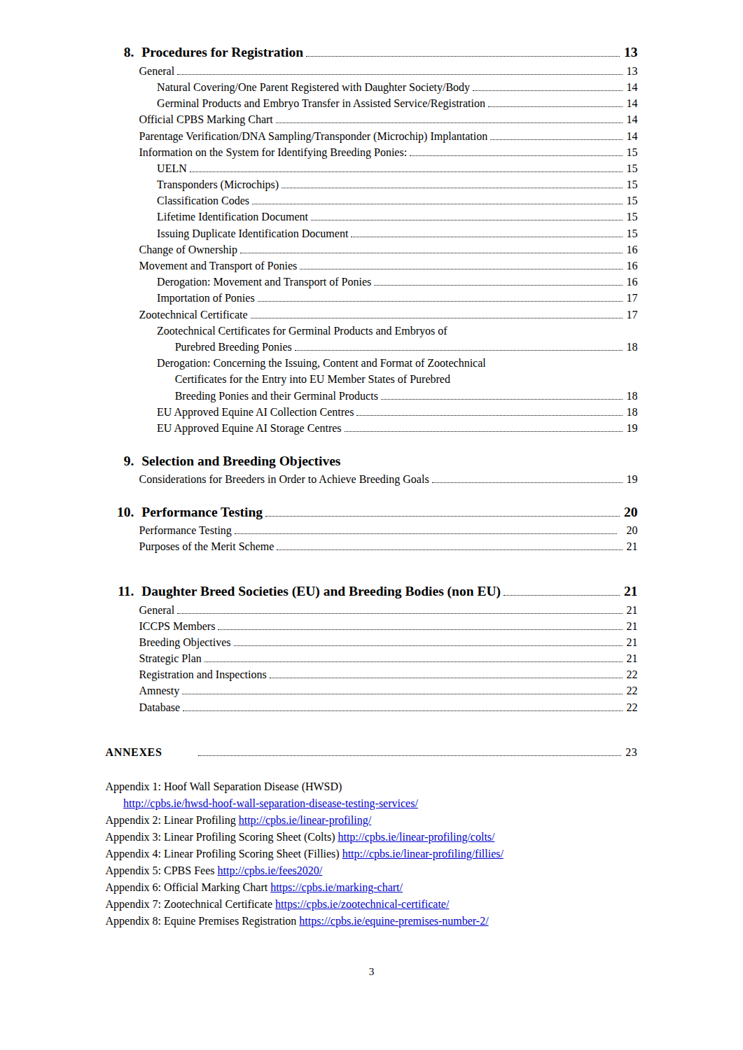8. Procedures for Registration 13
General 13
Natural Covering/One Parent Registered with Daughter Society/Body 14
Germinal Products and Embryo Transfer in Assisted Service/Registration 14
Official CPBS Marking Chart 14
Parentage Verification/DNA Sampling/Transponder (Microchip) Implantation 14
Information on the System for Identifying Breeding Ponies: 15
UELN 15
Transponders (Microchips) 15
Classification Codes 15
Lifetime Identification Document 15
Issuing Duplicate Identification Document 15
Change of Ownership 16
Movement and Transport of Ponies 16
Derogation: Movement and Transport of Ponies 16
Importation of Ponies 17
Zootechnical Certificate 17
Zootechnical Certificates for Germinal Products and Embryos of
Purebred Breeding Ponies 18
Derogation: Concerning the Issuing, Content and Format of Zootechnical
Certificates for the Entry into EU Member States of Purebred
Breeding Ponies and their Germinal Products 18
EU Approved Equine AI Collection Centres 18
EU Approved Equine AI Storage Centres 19
9. Selection and Breeding Objectives
Considerations for Breeders in Order to Achieve Breeding Goals 19
10. Performance Testing 20
Performance Testing 20
Purposes of the Merit Scheme 21
11. Daughter Breed Societies (EU) and Breeding Bodies (non EU) 21
General 21
ICCPS Members 21
Breeding Objectives 21
Strategic Plan 21
Registration and Inspections 22
Amnesty 22
Database 22
ANNEXES 23
Appendix 1: Hoof Wall Separation Disease (HWSD)
http://cpbs.ie/hwsd-hoof-wall-separation-disease-testing-services/
Appendix 2: Linear Profiling http://cpbs.ie/linear-profiling/
Appendix 3: Linear Profiling Scoring Sheet (Colts) http://cpbs.ie/linear-profiling/colts/
Appendix 4: Linear Profiling Scoring Sheet (Fillies) http://cpbs.ie/linear-profiling/fillies/
Appendix 5: CPBS Fees http://cpbs.ie/fees2020/
Appendix 6: Official Marking Chart https://cpbs.ie/marking-chart/
Appendix 7: Zootechnical Certificate https://cpbs.ie/zootechnical-certificate/
Appendix 8: Equine Premises Registration https://cpbs.ie/equine-premises-number-2/
3